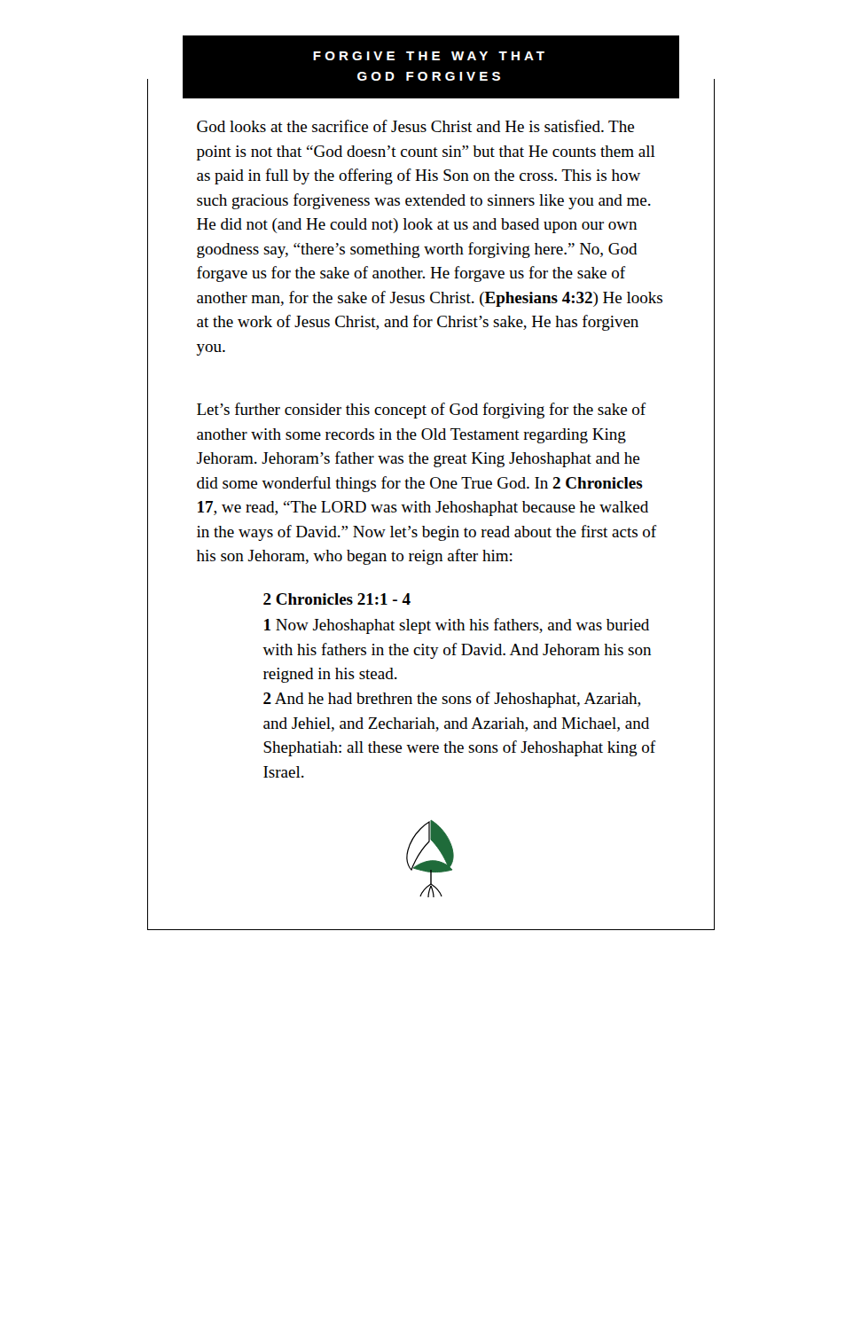Forgive the Way that
God Forgives
God looks at the sacrifice of Jesus Christ and He is satisfied. The point is not that “God doesn’t count sin” but that He counts them all as paid in full by the offering of His Son on the cross. This is how such gracious forgiveness was extended to sinners like you and me. He did not (and He could not) look at us and based upon our own goodness say, “there’s something worth forgiving here.” No, God forgave us for the sake of another. He forgave us for the sake of another man, for the sake of Jesus Christ. (Ephesians 4:32) He looks at the work of Jesus Christ, and for Christ’s sake, He has forgiven you.
Let’s further consider this concept of God forgiving for the sake of another with some records in the Old Testament regarding King Jehoram. Jehoram’s father was the great King Jehoshaphat and he did some wonderful things for the One True God. In 2 Chronicles 17, we read, “The LORD was with Jehoshaphat because he walked in the ways of David.” Now let’s begin to read about the first acts of his son Jehoram, who began to reign after him:
2 Chronicles 21:1 - 4
1 Now Jehoshaphat slept with his fathers, and was buried with his fathers in the city of David. And Jehoram his son reigned in his stead.
2 And he had brethren the sons of Jehoshaphat, Azariah, and Jehiel, and Zechariah, and Azariah, and Michael, and Shephatiah: all these were the sons of Jehoshaphat king of Israel.